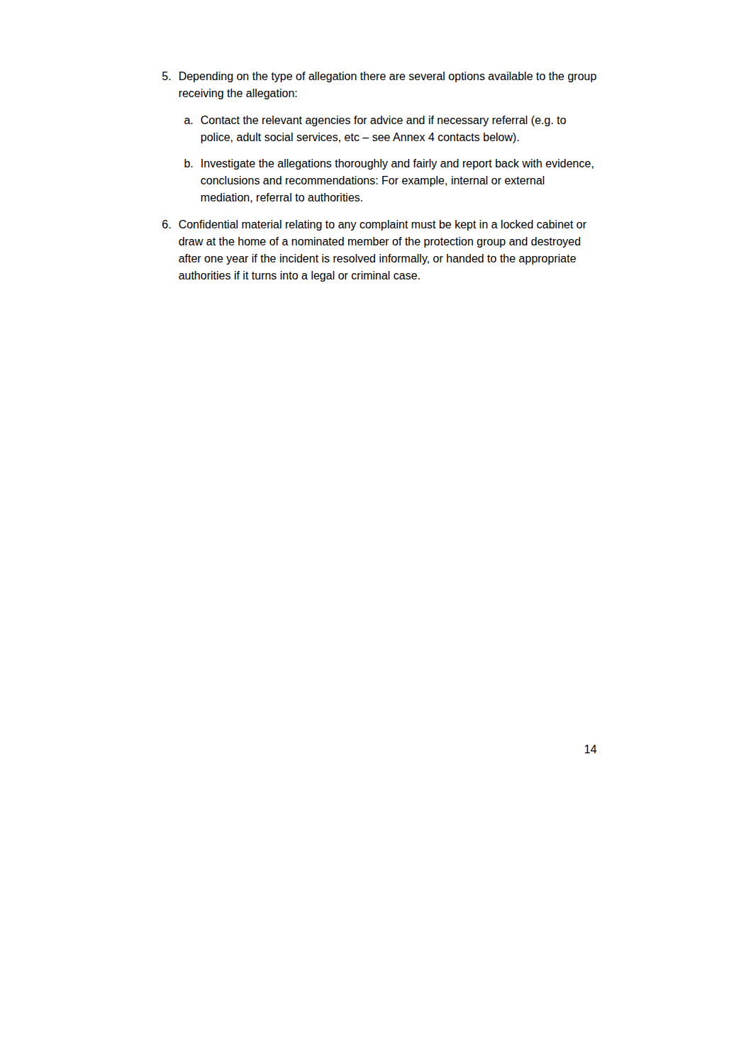Depending on the type of allegation there are several options available to the group receiving the allegation:
Contact the relevant agencies for advice and if necessary referral (e.g. to police, adult social services, etc – see Annex 4 contacts below).
Investigate the allegations thoroughly and fairly and report back with evidence, conclusions and recommendations: For example, internal or external mediation, referral to authorities.
Confidential material relating to any complaint must be kept in a locked cabinet or draw at the home of a nominated member of the protection group and destroyed after one year if the incident is resolved informally, or handed to the appropriate authorities if it turns into a legal or criminal case.
14